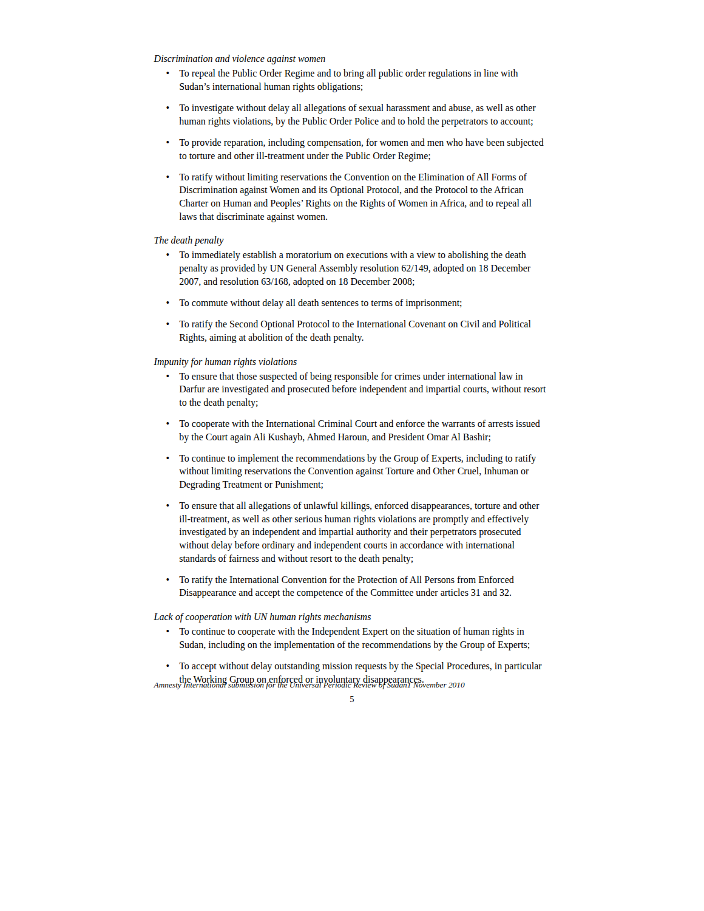Discrimination and violence against women
To repeal the Public Order Regime and to bring all public order regulations in line with Sudan’s international human rights obligations;
To investigate without delay all allegations of sexual harassment and abuse, as well as other human rights violations, by the Public Order Police and to hold the perpetrators to account;
To provide reparation, including compensation, for women and men who have been subjected to torture and other ill-treatment under the Public Order Regime;
To ratify without limiting reservations the Convention on the Elimination of All Forms of Discrimination against Women and its Optional Protocol, and the Protocol to the African Charter on Human and Peoples’ Rights on the Rights of Women in Africa, and to repeal all laws that discriminate against women.
The death penalty
To immediately establish a moratorium on executions with a view to abolishing the death penalty as provided by UN General Assembly resolution 62/149, adopted on 18 December 2007, and resolution 63/168, adopted on 18 December 2008;
To commute without delay all death sentences to terms of imprisonment;
To ratify the Second Optional Protocol to the International Covenant on Civil and Political Rights, aiming at abolition of the death penalty.
Impunity for human rights violations
To ensure that those suspected of being responsible for crimes under international law in Darfur are investigated and prosecuted before independent and impartial courts, without resort to the death penalty;
To cooperate with the International Criminal Court and enforce the warrants of arrests issued by the Court again Ali Kushayb, Ahmed Haroun, and President Omar Al Bashir;
To continue to implement the recommendations by the Group of Experts, including to ratify without limiting reservations the Convention against Torture and Other Cruel, Inhuman or Degrading Treatment or Punishment;
To ensure that all allegations of unlawful killings, enforced disappearances, torture and other ill-treatment, as well as other serious human rights violations are promptly and effectively investigated by an independent and impartial authority and their perpetrators prosecuted without delay before ordinary and independent courts in accordance with international standards of fairness and without resort to the death penalty;
To ratify the International Convention for the Protection of All Persons from Enforced Disappearance and accept the competence of the Committee under articles 31 and 32.
Lack of cooperation with UN human rights mechanisms
To continue to cooperate with the Independent Expert on the situation of human rights in Sudan, including on the implementation of the recommendations by the Group of Experts;
To accept without delay outstanding mission requests by the Special Procedures, in particular the Working Group on enforced or involuntary disappearances.
Amnesty International submission for the Universal Periodic Review of Sudan 1 November 2010
5